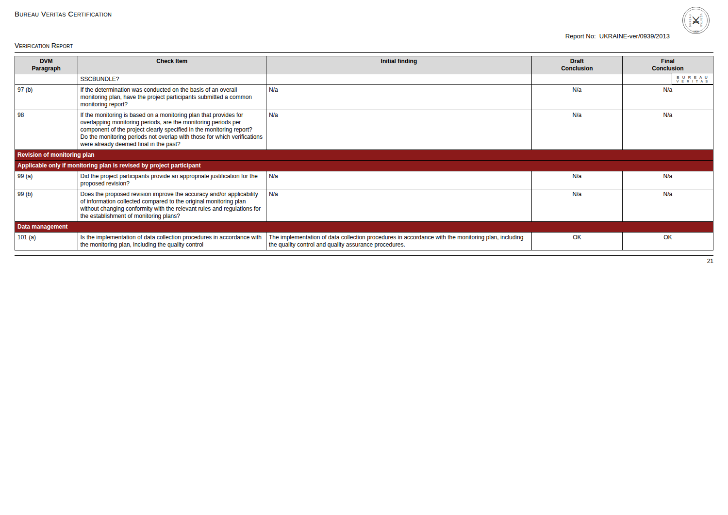Bureau Veritas Certification
Report No: UKRAINE-ver/0939/2013
BUREAU
VERITAS
⚔
1828
Verification Report
B U R E A U
V E R I T A S
| DVM Paragraph | Check Item | Initial finding | Draft Conclusion | Final Conclusion |
| --- | --- | --- | --- | --- |
| | SSCBUNDLE? | | | |
| 97 (b) | If the determination was conducted on the basis of an overall monitoring plan, have the project participants submitted a common monitoring report? | N/a | N/a | N/a |
| 98 | If the monitoring is based on a monitoring plan that provides for overlapping monitoring periods, are the monitoring periods per component of the project clearly specified in the monitoring report? Do the monitoring periods not overlap with those for which verifications were already deemed final in the past? | N/a | N/a | N/a |
| Revision of monitoring plan |
| Applicable only if monitoring plan is revised by project participant |
| 99 (a) | Did the project participants provide an appropriate justification for the proposed revision? | N/a | N/a | N/a |
| 99 (b) | Does the proposed revision improve the accuracy and/or applicability of information collected compared to the original monitoring plan without changing conformity with the relevant rules and regulations for the establishment of monitoring plans? | N/a | N/a | N/a |
| Data management |
| 101 (a) | Is the implementation of data collection procedures in accordance with the monitoring plan, including the quality control | The implementation of data collection procedures in accordance with the monitoring plan, including the quality control and quality assurance procedures. | OK | OK |
21